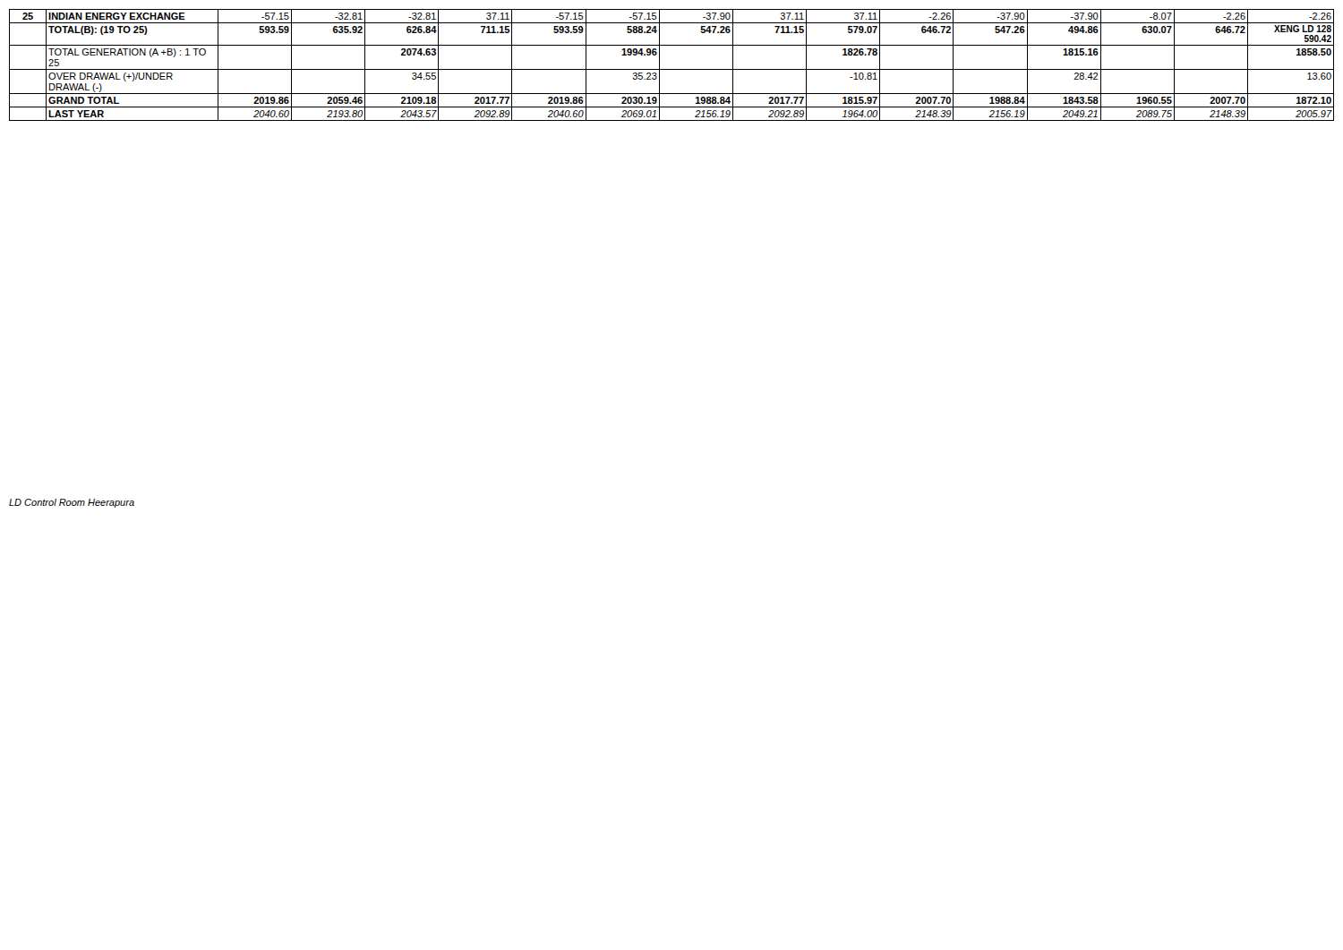| 25 | INDIAN ENERGY EXCHANGE | -57.15 | -32.81 | -32.81 | 37.11 | -57.15 | -57.15 | -37.90 | 37.11 | 37.11 | -2.26 | -37.90 | -37.90 | -8.07 | -2.26 | -2.26 |
| | TOTAL(B): (19 TO 25) | 593.59 | 635.92 | 626.84 | 711.15 | 593.59 | 588.24 | 547.26 | 711.15 | 579.07 | 646.72 | 547.26 | 494.86 | 630.07 | 646.72 | XENG LD 128 590.42 |
| | TOTAL GENERATION (A +B) : 1 TO 25 | | | 2074.63 | | | 1994.96 | | | 1826.78 | | | 1815.16 | | | 1858.50 |
| | OVER DRAWAL (+)/UNDER DRAWAL (-) | | | 34.55 | | | 35.23 | | | -10.81 | | | 28.42 | | | 13.60 |
| | GRAND TOTAL | 2019.86 | 2059.46 | 2109.18 | 2017.77 | 2019.86 | 2030.19 | 1988.84 | 2017.77 | 1815.97 | 2007.70 | 1988.84 | 1843.58 | 1960.55 | 2007.70 | 1872.10 |
| | LAST YEAR | 2040.60 | 2193.80 | 2043.57 | 2092.89 | 2040.60 | 2069.01 | 2156.19 | 2092.89 | 1964.00 | 2148.39 | 2156.19 | 2049.21 | 2089.75 | 2148.39 | 2005.97 |
LD Control Room Heerapura